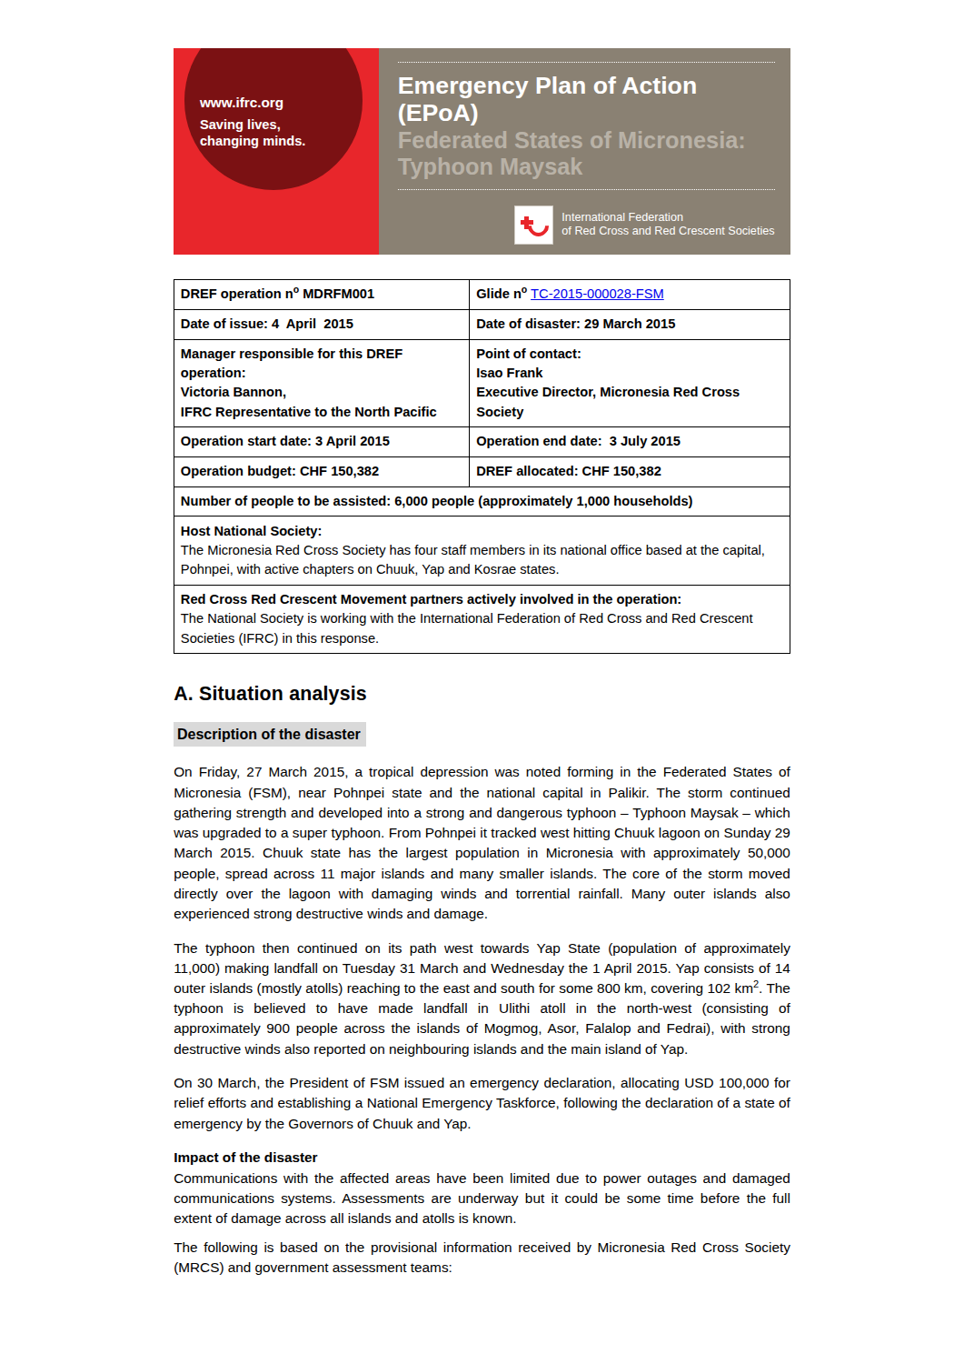www.ifrc.org
Saving lives,
changing minds.
Emergency Plan of Action (EPoA)
Federated States of Micronesia:
Typhoon Maysak
International Federation
of Red Cross and Red Crescent Societies
| DREF operation n o MDRFM001 | Glide n o TC-2015-000028-FSM |
| Date of issue: 4 April 2015 | Date of disaster: 29 March 2015 |
| Manager responsible for this DREF operation: Victoria Bannon, IFRC Representative to the North Pacific | Point of contact: Isao Frank Executive Director, Micronesia Red Cross Society |
| Operation start date: 3 April 2015 | Operation end date: 3 July 2015 |
| Operation budget: CHF 150,382 | DREF allocated: CHF 150,382 |
| Number of people to be assisted: 6,000 people (approximately 1,000 households) |
| Host National Society: The Micronesia Red Cross Society has four staff members in its national office based at the capital, Pohnpei, with active chapters on Chuuk, Yap and Kosrae states. |
| Red Cross Red Crescent Movement partners actively involved in the operation: The National Society is working with the International Federation of Red Cross and Red Crescent Societies (IFRC) in this response. |
A. Situation analysis
Description of the disaster
On Friday, 27 March 2015, a tropical depression was noted forming in the Federated States of Micronesia (FSM), near Pohnpei state and the national capital in Palikir. The storm continued gathering strength and developed into a strong and dangerous typhoon – Typhoon Maysak – which was upgraded to a super typhoon. From Pohnpei it tracked west hitting Chuuk lagoon on Sunday 29 March 2015. Chuuk state has the largest population in Micronesia with approximately 50,000 people, spread across 11 major islands and many smaller islands. The core of the storm moved directly over the lagoon with damaging winds and torrential rainfall. Many outer islands also experienced strong destructive winds and damage.
The typhoon then continued on its path west towards Yap State (population of approximately 11,000) making landfall on Tuesday 31 March and Wednesday the 1 April 2015. Yap consists of 14 outer islands (mostly atolls) reaching to the east and south for some 800 km, covering 102 km2. The typhoon is believed to have made landfall in Ulithi atoll in the north-west (consisting of approximately 900 people across the islands of Mogmog, Asor, Falalop and Fedrai), with strong destructive winds also reported on neighbouring islands and the main island of Yap.
On 30 March, the President of FSM issued an emergency declaration, allocating USD 100,000 for relief efforts and establishing a National Emergency Taskforce, following the declaration of a state of emergency by the Governors of Chuuk and Yap.
Impact of the disaster
Communications with the affected areas have been limited due to power outages and damaged communications systems. Assessments are underway but it could be some time before the full extent of damage across all islands and atolls is known.
The following is based on the provisional information received by Micronesia Red Cross Society (MRCS) and government assessment teams: